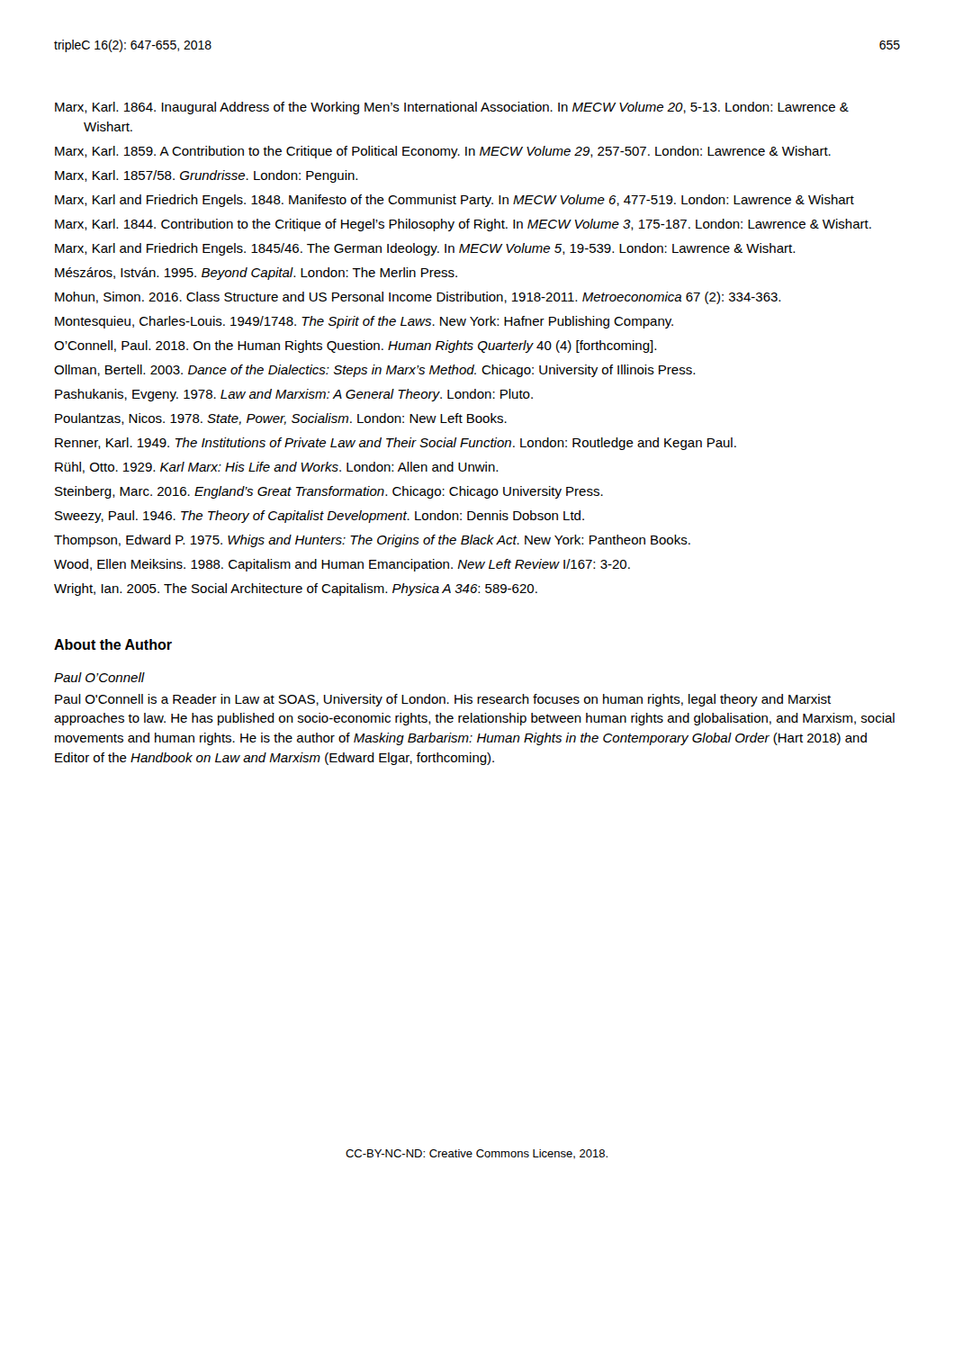tripleC 16(2): 647-655, 2018 655
Marx, Karl. 1864. Inaugural Address of the Working Men’s International Association. In MECW Volume 20, 5-13. London: Lawrence & Wishart.
Marx, Karl. 1859. A Contribution to the Critique of Political Economy. In MECW Volume 29, 257-507. London: Lawrence & Wishart.
Marx, Karl. 1857/58. Grundrisse. London: Penguin.
Marx, Karl and Friedrich Engels. 1848. Manifesto of the Communist Party. In MECW Volume 6, 477-519. London: Lawrence & Wishart
Marx, Karl. 1844. Contribution to the Critique of Hegel’s Philosophy of Right. In MECW Volume 3, 175-187. London: Lawrence & Wishart.
Marx, Karl and Friedrich Engels. 1845/46. The German Ideology. In MECW Volume 5, 19-539. London: Lawrence & Wishart.
Mészáros, István. 1995. Beyond Capital. London: The Merlin Press.
Mohun, Simon. 2016. Class Structure and US Personal Income Distribution, 1918-2011. Metroeconomica 67 (2): 334-363.
Montesquieu, Charles-Louis. 1949/1748. The Spirit of the Laws. New York: Hafner Publishing Company.
O’Connell, Paul. 2018. On the Human Rights Question. Human Rights Quarterly 40 (4) [forthcoming].
Ollman, Bertell. 2003. Dance of the Dialectics: Steps in Marx’s Method. Chicago: University of Illinois Press.
Pashukanis, Evgeny. 1978. Law and Marxism: A General Theory. London: Pluto.
Poulantzas, Nicos. 1978. State, Power, Socialism. London: New Left Books.
Renner, Karl. 1949. The Institutions of Private Law and Their Social Function. London: Routledge and Kegan Paul.
Rühl, Otto. 1929. Karl Marx: His Life and Works. London: Allen and Unwin.
Steinberg, Marc. 2016. England’s Great Transformation. Chicago: Chicago University Press.
Sweezy, Paul. 1946. The Theory of Capitalist Development. London: Dennis Dobson Ltd.
Thompson, Edward P. 1975. Whigs and Hunters: The Origins of the Black Act. New York: Pantheon Books.
Wood, Ellen Meiksins. 1988. Capitalism and Human Emancipation. New Left Review I/167: 3-20.
Wright, Ian. 2005. The Social Architecture of Capitalism. Physica A 346: 589-620.
About the Author
Paul O’Connell
Paul O'Connell is a Reader in Law at SOAS, University of London. His research focuses on human rights, legal theory and Marxist approaches to law. He has published on socio-economic rights, the relationship between human rights and globalisation, and Marxism, social movements and human rights. He is the author of Masking Barbarism: Human Rights in the Contemporary Global Order (Hart 2018) and Editor of the Handbook on Law and Marxism (Edward Elgar, forthcoming).
CC-BY-NC-ND: Creative Commons License, 2018.